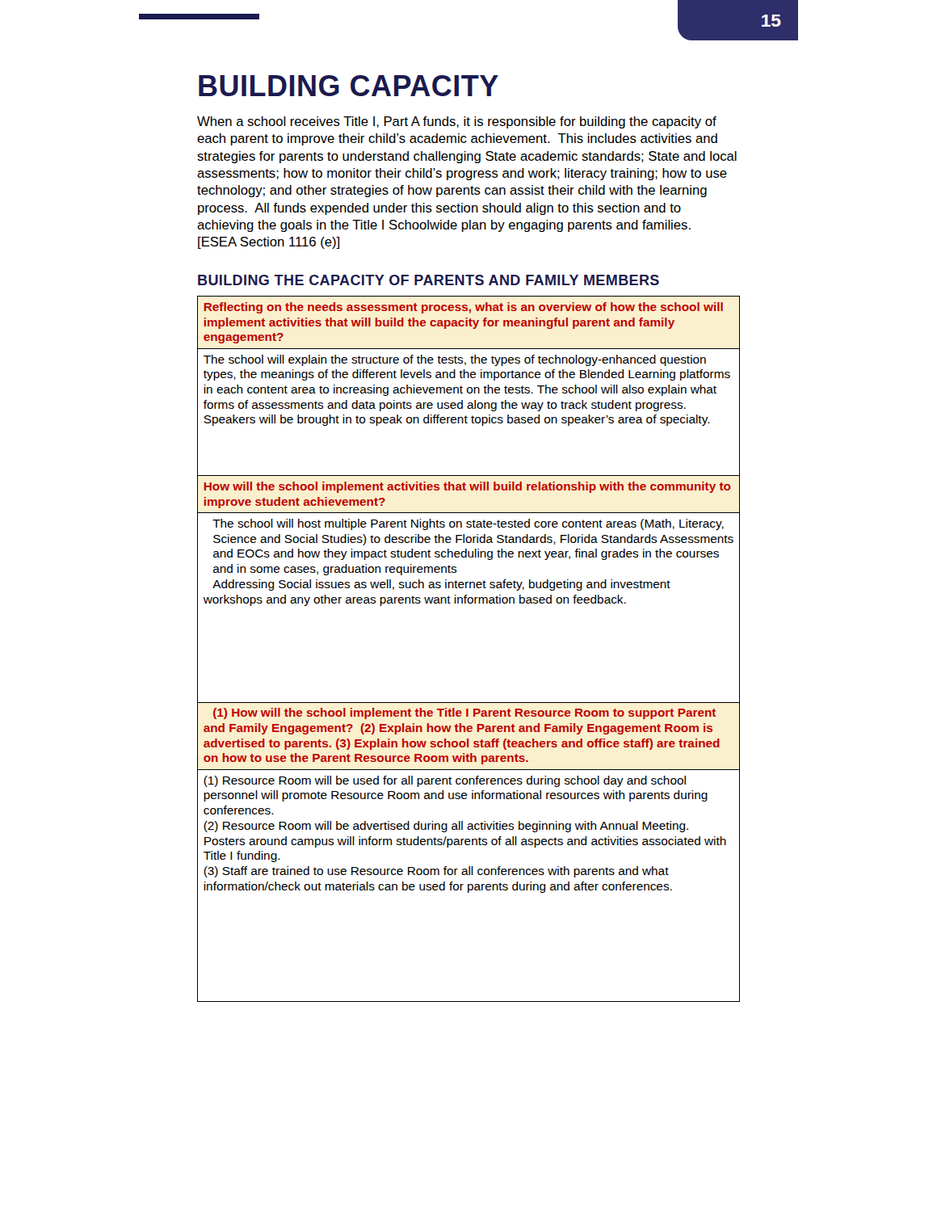15
BUILDING CAPACITY
When a school receives Title I, Part A funds, it is responsible for building the capacity of each parent to improve their child’s academic achievement. This includes activities and strategies for parents to understand challenging State academic standards; State and local assessments; how to monitor their child’s progress and work; literacy training; how to use technology; and other strategies of how parents can assist their child with the learning process. All funds expended under this section should align to this section and to achieving the goals in the Title I Schoolwide plan by engaging parents and families. [ESEA Section 1116 (e)]
BUILDING THE CAPACITY OF PARENTS AND FAMILY MEMBERS
| Reflecting on the needs assessment process, what is an overview of how the school will implement activities that will build the capacity for meaningful parent and family engagement? |
| The school will explain the structure of the tests, the types of technology-enhanced question types, the meanings of the different levels and the importance of the Blended Learning platforms in each content area to increasing achievement on the tests. The school will also explain what forms of assessments and data points are used along the way to track student progress. Speakers will be brought in to speak on different topics based on speaker’s area of specialty. |
| How will the school implement activities that will build relationship with the community to improve student achievement? |
| The school will host multiple Parent Nights on state-tested core content areas (Math, Literacy, Science and Social Studies) to describe the Florida Standards, Florida Standards Assessments and EOCs and how they impact student scheduling the next year, final grades in the courses and in some cases, graduation requirements Addressing Social issues as well, such as internet safety, budgeting and investment workshops and any other areas parents want information based on feedback. |
| (1) How will the school implement the Title I Parent Resource Room to support Parent and Family Engagement? (2) Explain how the Parent and Family Engagement Room is advertised to parents. (3) Explain how school staff (teachers and office staff) are trained on how to use the Parent Resource Room with parents. |
| (1) Resource Room will be used for all parent conferences during school day and school personnel will promote Resource Room and use informational resources with parents during conferences. (2) Resource Room will be advertised during all activities beginning with Annual Meeting. Posters around campus will inform students/parents of all aspects and activities associated with Title I funding. (3) Staff are trained to use Resource Room for all conferences with parents and what information/check out materials can be used for parents during and after conferences. |